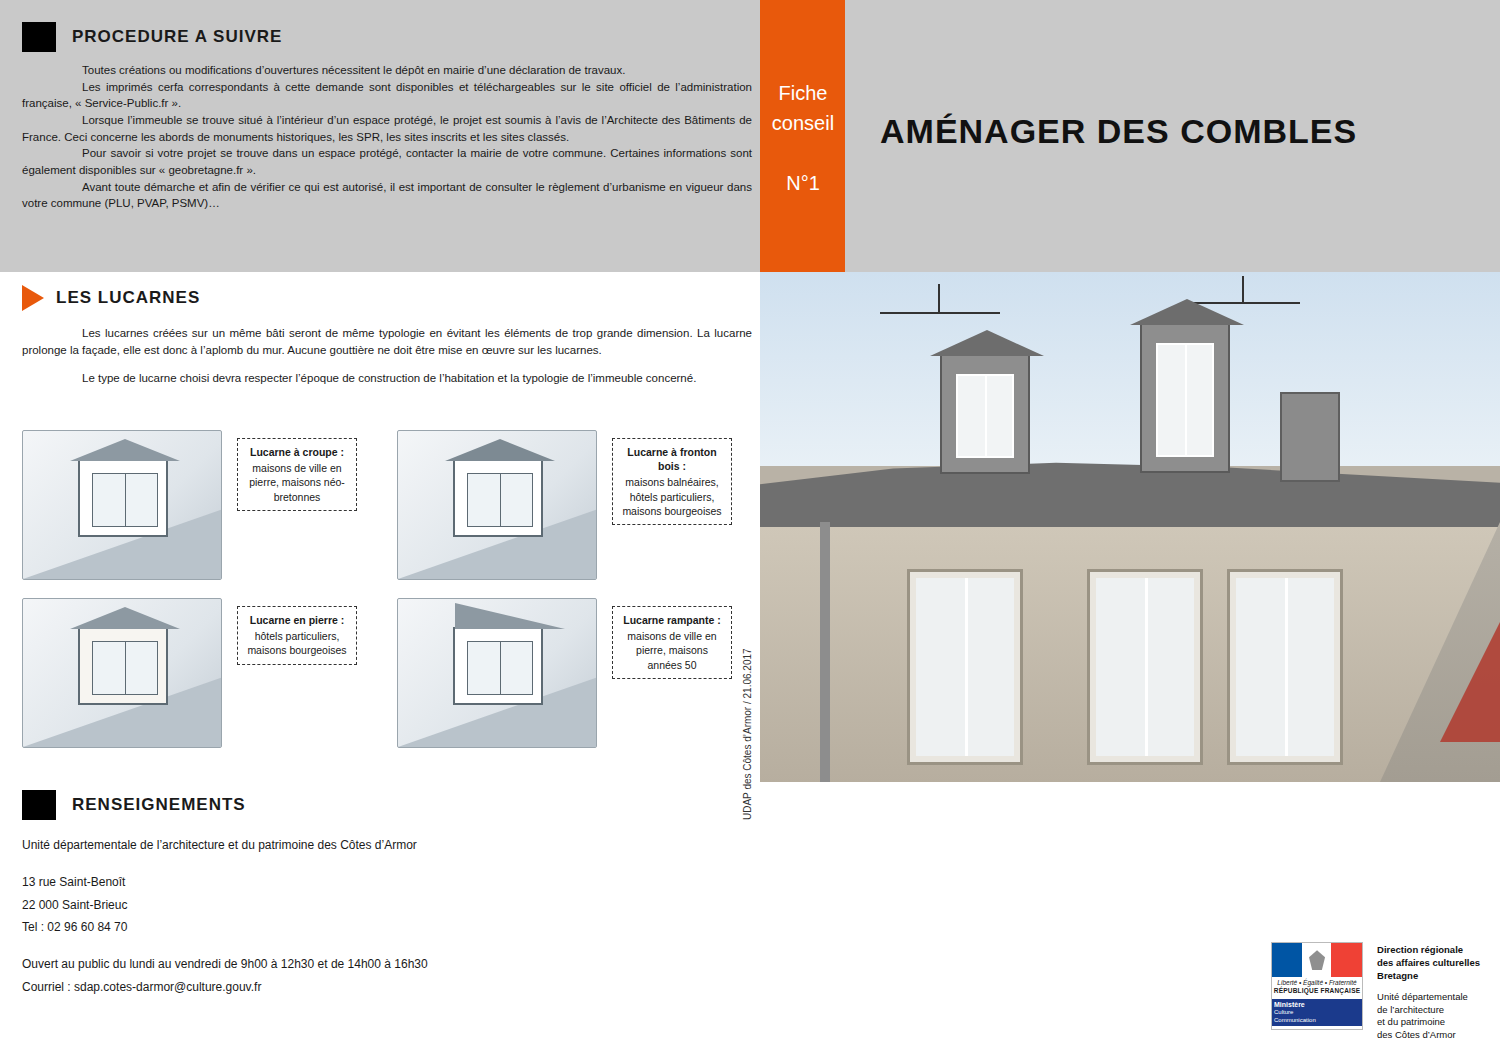Fiche
conseil
N°1
AMÉNAGER DES COMBLES
PROCEDURE A SUIVRE
Toutes créations ou modifications d’ouvertures nécessitent le dépôt en mairie d’une déclaration de travaux.
Les imprimés cerfa correspondants à cette demande sont disponibles et téléchargeables sur le site officiel de l’administration française, « Service-Public.fr ».
Lorsque l’immeuble se trouve situé à l’intérieur d’un espace protégé, le projet est soumis à l’avis de l’Architecte des Bâtiments de France. Ceci concerne les abords de monuments historiques, les SPR, les sites inscrits et les sites classés.
Pour savoir si votre projet se trouve dans un espace protégé, contacter la mairie de votre commune. Certaines informations sont également disponibles sur « geobretagne.fr ».
Avant toute démarche et afin de vérifier ce qui est autorisé, il est important de consulter le règlement d’urbanisme en vigueur dans votre commune (PLU, PVAP, PSMV)…
LES LUCARNES
Les lucarnes créées sur un même bâti seront de même typologie en évitant les éléments de trop grande dimension. La lucarne prolonge la façade, elle est donc à l’aplomb du mur. Aucune gouttière ne doit être mise en œuvre sur les lucarnes.
Le type de lucarne choisi devra respecter l’époque de construction de l’habitation et la typologie de l’immeuble concerné.
Lucarne à croupe : maisons de ville en pierre, maisons néo-bretonnes
Lucarne à fronton bois : maisons balnéaires, hôtels particuliers, maisons bourgeoises
Lucarne en pierre : hôtels particuliers, maisons bourgeoises
Lucarne rampante : maisons de ville en pierre, maisons années 50
RENSEIGNEMENTS
Unité départementale de l’architecture et du patrimoine des Côtes d’Armor
13 rue Saint-Benoît
22 000 Saint-Brieuc
Tel : 02 96 60 84 70
Ouvert au public du lundi au vendredi de 9h00 à 12h30 et de 14h00 à 16h30
Courriel : sdap.cotes-darmor@culture.gouv.fr
UDAP des Côtes d’Armor / 21.06.2017
Liberté • Égalité • Fraternité
RÉPUBLIQUE FRANÇAISE
Ministère Culture
Communication
Direction régionale
des affaires culturelles
Bretagne
Unité départementale
de l’architecture
et du patrimoine
des Côtes d’Armor